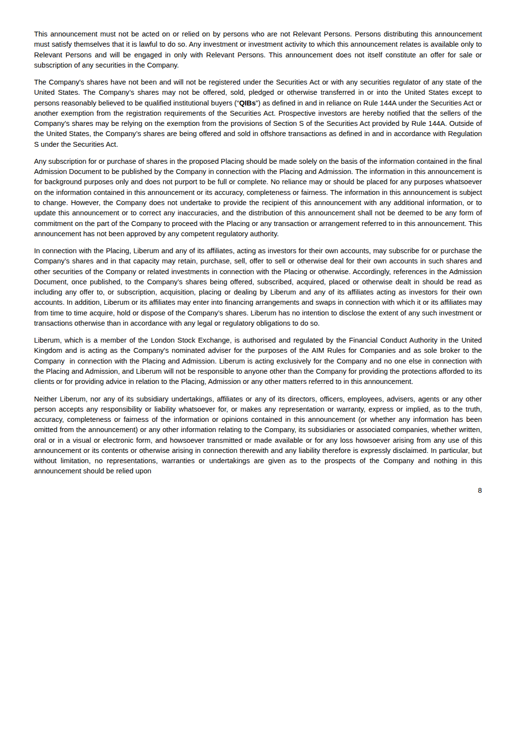This announcement must not be acted on or relied on by persons who are not Relevant Persons. Persons distributing this announcement must satisfy themselves that it is lawful to do so. Any investment or investment activity to which this announcement relates is available only to Relevant Persons and will be engaged in only with Relevant Persons. This announcement does not itself constitute an offer for sale or subscription of any securities in the Company.
The Company's shares have not been and will not be registered under the Securities Act or with any securities regulator of any state of the United States. The Company’s shares may not be offered, sold, pledged or otherwise transferred in or into the United States except to persons reasonably believed to be qualified institutional buyers (“QIBs”) as defined in and in reliance on Rule 144A under the Securities Act or another exemption from the registration requirements of the Securities Act. Prospective investors are hereby notified that the sellers of the Company’s shares may be relying on the exemption from the provisions of Section S of the Securities Act provided by Rule 144A. Outside of the United States, the Company’s shares are being offered and sold in offshore transactions as defined in and in accordance with Regulation S under the Securities Act.
Any subscription for or purchase of shares in the proposed Placing should be made solely on the basis of the information contained in the final Admission Document to be published by the Company in connection with the Placing and Admission. The information in this announcement is for background purposes only and does not purport to be full or complete. No reliance may or should be placed for any purposes whatsoever on the information contained in this announcement or its accuracy, completeness or fairness. The information in this announcement is subject to change. However, the Company does not undertake to provide the recipient of this announcement with any additional information, or to update this announcement or to correct any inaccuracies, and the distribution of this announcement shall not be deemed to be any form of commitment on the part of the Company to proceed with the Placing or any transaction or arrangement referred to in this announcement. This announcement has not been approved by any competent regulatory authority.
In connection with the Placing, Liberum and any of its affiliates, acting as investors for their own accounts, may subscribe for or purchase the Company’s shares and in that capacity may retain, purchase, sell, offer to sell or otherwise deal for their own accounts in such shares and other securities of the Company or related investments in connection with the Placing or otherwise. Accordingly, references in the Admission Document, once published, to the Company’s shares being offered, subscribed, acquired, placed or otherwise dealt in should be read as including any offer to, or subscription, acquisition, placing or dealing by Liberum and any of its affiliates acting as investors for their own accounts. In addition, Liberum or its affiliates may enter into financing arrangements and swaps in connection with which it or its affiliates may from time to time acquire, hold or dispose of the Company’s shares. Liberum has no intention to disclose the extent of any such investment or transactions otherwise than in accordance with any legal or regulatory obligations to do so.
Liberum, which is a member of the London Stock Exchange, is authorised and regulated by the Financial Conduct Authority in the United Kingdom and is acting as the Company's nominated adviser for the purposes of the AIM Rules for Companies and as sole broker to the Company in connection with the Placing and Admission. Liberum is acting exclusively for the Company and no one else in connection with the Placing and Admission, and Liberum will not be responsible to anyone other than the Company for providing the protections afforded to its clients or for providing advice in relation to the Placing, Admission or any other matters referred to in this announcement.
Neither Liberum, nor any of its subsidiary undertakings, affiliates or any of its directors, officers, employees, advisers, agents or any other person accepts any responsibility or liability whatsoever for, or makes any representation or warranty, express or implied, as to the truth, accuracy, completeness or fairness of the information or opinions contained in this announcement (or whether any information has been omitted from the announcement) or any other information relating to the Company, its subsidiaries or associated companies, whether written, oral or in a visual or electronic form, and howsoever transmitted or made available or for any loss howsoever arising from any use of this announcement or its contents or otherwise arising in connection therewith and any liability therefore is expressly disclaimed. In particular, but without limitation, no representations, warranties or undertakings are given as to the prospects of the Company and nothing in this announcement should be relied upon
8